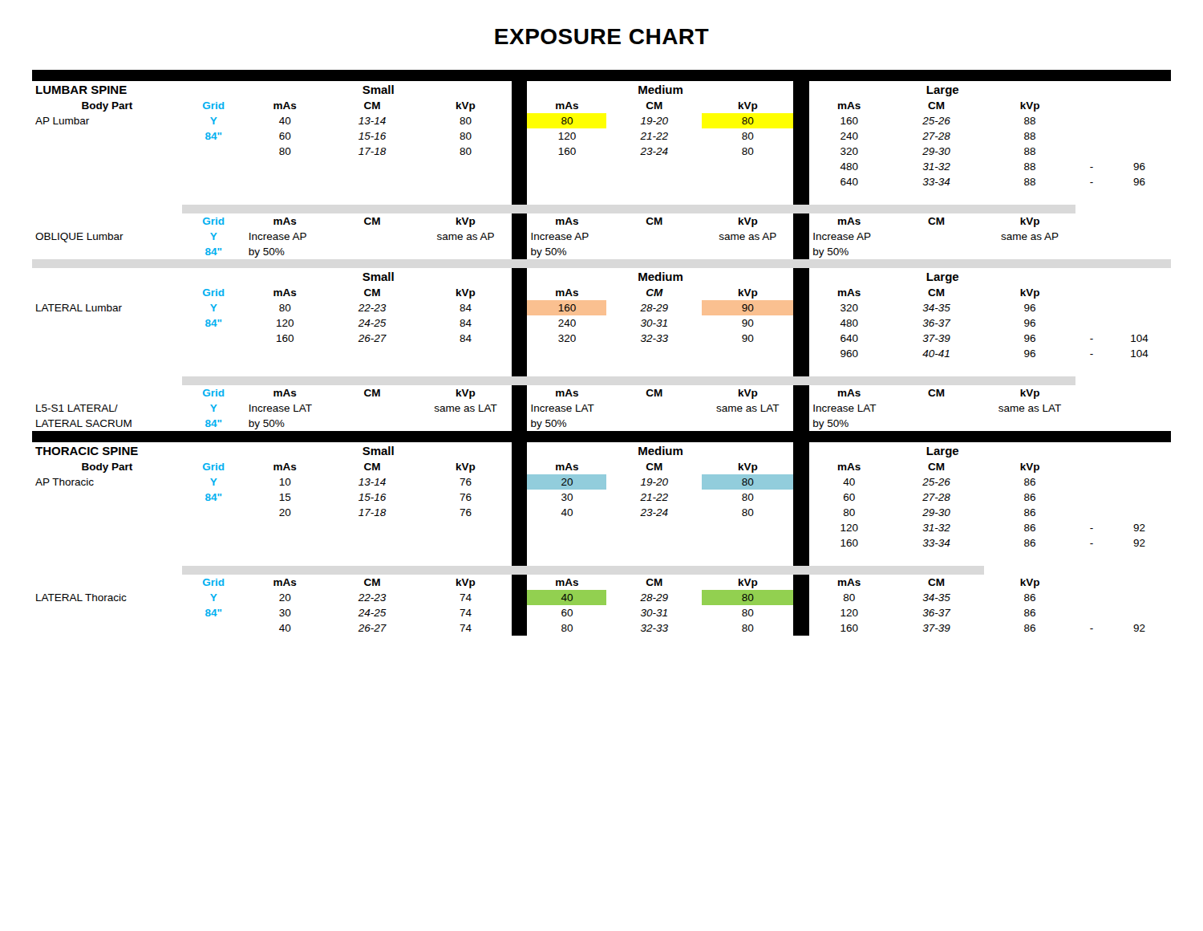EXPOSURE CHART
| LUMBAR SPINE | | Small | | Medium | | Large | | |
| Body Part | Grid | mAs | CM | kVp | | mAs | CM | kVp | | mAs | CM | kVp | | |
| AP Lumbar | Y | 40 | 13-14 | 80 | | 80 | 19-20 | 80 | | 160 | 25-26 | 88 | | |
| | 84" | 60 | 15-16 | 80 | | 120 | 21-22 | 80 | | 240 | 27-28 | 88 | | |
| | | 80 | 17-18 | 80 | | 160 | 23-24 | 80 | | 320 | 29-30 | 88 | | |
| | | | | | | | | | | 480 | 31-32 | 88 | - | 96 |
| | | | | | | | | | | 640 | 33-34 | 88 | - | 96 |
| | Grid | mAs | CM | kVp | | mAs | CM | kVp | | mAs | CM | kVp | | |
| OBLIQUE Lumbar | Y | Increase AP | same as AP | | Increase AP | same as AP | | Increase AP | same as AP | | |
| | 84" | by 50% | | | by 50% | | | by 50% | | | |
| | | Small | | Medium | | Large | | |
| | Grid | mAs | CM | kVp | | mAs | CM | kVp | | mAs | CM | kVp | | |
| LATERAL Lumbar | Y | 80 | 22-23 | 84 | | 160 | 28-29 | 90 | | 320 | 34-35 | 96 | | |
| | 84" | 120 | 24-25 | 84 | | 240 | 30-31 | 90 | | 480 | 36-37 | 96 | | |
| | | 160 | 26-27 | 84 | | 320 | 32-33 | 90 | | 640 | 37-39 | 96 | - | 104 |
| | | | | | | | | | | 960 | 40-41 | 96 | - | 104 |
| | Grid | mAs | CM | kVp | | mAs | CM | kVp | | mAs | CM | kVp | | |
| L5-S1 LATERAL/ | Y | Increase LAT | same as LAT | | Increase LAT | same as LAT | | Increase LAT | same as LAT | | |
| LATERAL SACRUM | 84" | by 50% | | | by 50% | | | by 50% | | | |
| THORACIC SPINE | | Small | | Medium | | Large | | |
| Body Part | Grid | mAs | CM | kVp | | mAs | CM | kVp | | mAs | CM | kVp | | |
| AP Thoracic | Y | 10 | 13-14 | 76 | | 20 | 19-20 | 80 | | 40 | 25-26 | 86 | | |
| | 84" | 15 | 15-16 | 76 | | 30 | 21-22 | 80 | | 60 | 27-28 | 86 | | |
| | | 20 | 17-18 | 76 | | 40 | 23-24 | 80 | | 80 | 29-30 | 86 | | |
| | | | | | | | | | | 120 | 31-32 | 86 | - | 92 |
| | | | | | | | | | | 160 | 33-34 | 86 | - | 92 |
| | Grid | mAs | CM | kVp | | mAs | CM | kVp | | mAs | CM | kVp | | |
| LATERAL Thoracic | Y | 20 | 22-23 | 74 | | 40 | 28-29 | 80 | | 80 | 34-35 | 86 | | |
| | 84" | 30 | 24-25 | 74 | | 60 | 30-31 | 80 | | 120 | 36-37 | 86 | | |
| | | 40 | 26-27 | 74 | | 80 | 32-33 | 80 | | 160 | 37-39 | 86 | - | 92 |